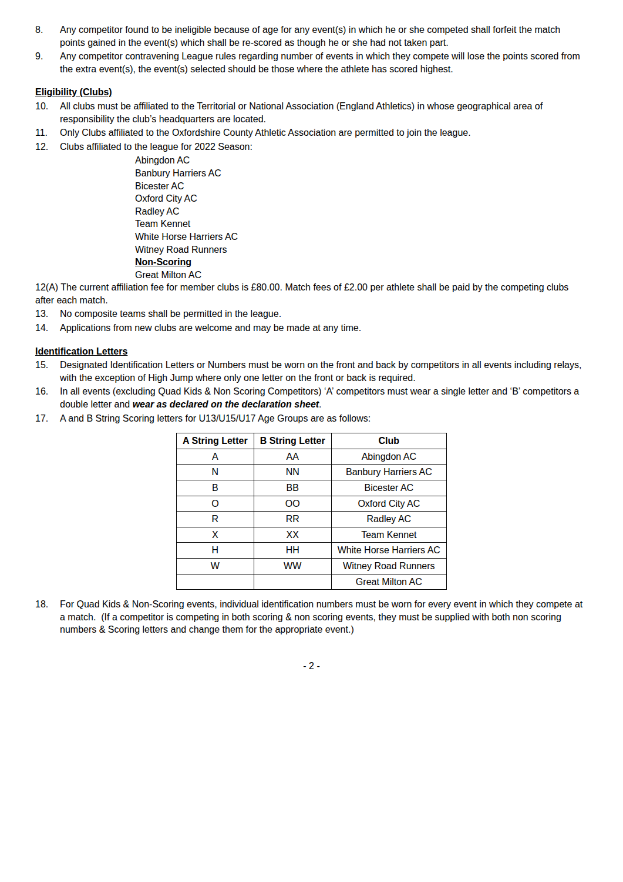8. Any competitor found to be ineligible because of age for any event(s) in which he or she competed shall forfeit the match points gained in the event(s) which shall be re-scored as though he or she had not taken part.
9. Any competitor contravening League rules regarding number of events in which they compete will lose the points scored from the extra event(s), the event(s) selected should be those where the athlete has scored highest.
Eligibility (Clubs)
10. All clubs must be affiliated to the Territorial or National Association (England Athletics) in whose geographical area of responsibility the club’s headquarters are located.
11. Only Clubs affiliated to the Oxfordshire County Athletic Association are permitted to join the league.
12. Clubs affiliated to the league for 2022 Season:
Abingdon AC
Banbury Harriers AC
Bicester AC
Oxford City AC
Radley AC
Team Kennet
White Horse Harriers AC
Witney Road Runners
Non-Scoring
Great Milton AC
12(A) The current affiliation fee for member clubs is £80.00. Match fees of £2.00 per athlete shall be paid by the competing clubs after each match.
13. No composite teams shall be permitted in the league.
14. Applications from new clubs are welcome and may be made at any time.
Identification Letters
15. Designated Identification Letters or Numbers must be worn on the front and back by competitors in all events including relays, with the exception of High Jump where only one letter on the front or back is required.
16. In all events (excluding Quad Kids & Non Scoring Competitors) ‘A’ competitors must wear a single letter and ‘B’ competitors a double letter and wear as declared on the declaration sheet.
17. A and B String Scoring letters for U13/U15/U17 Age Groups are as follows:
| A String Letter | B String Letter | Club |
| --- | --- | --- |
| A | AA | Abingdon AC |
| N | NN | Banbury Harriers AC |
| B | BB | Bicester AC |
| O | OO | Oxford City AC |
| R | RR | Radley AC |
| X | XX | Team Kennet |
| H | HH | White Horse Harriers AC |
| W | WW | Witney Road Runners |
| | | Great Milton AC |
18. For Quad Kids & Non-Scoring events, individual identification numbers must be worn for every event in which they compete at a match. (If a competitor is competing in both scoring & non scoring events, they must be supplied with both non scoring numbers & Scoring letters and change them for the appropriate event.)
- 2 -